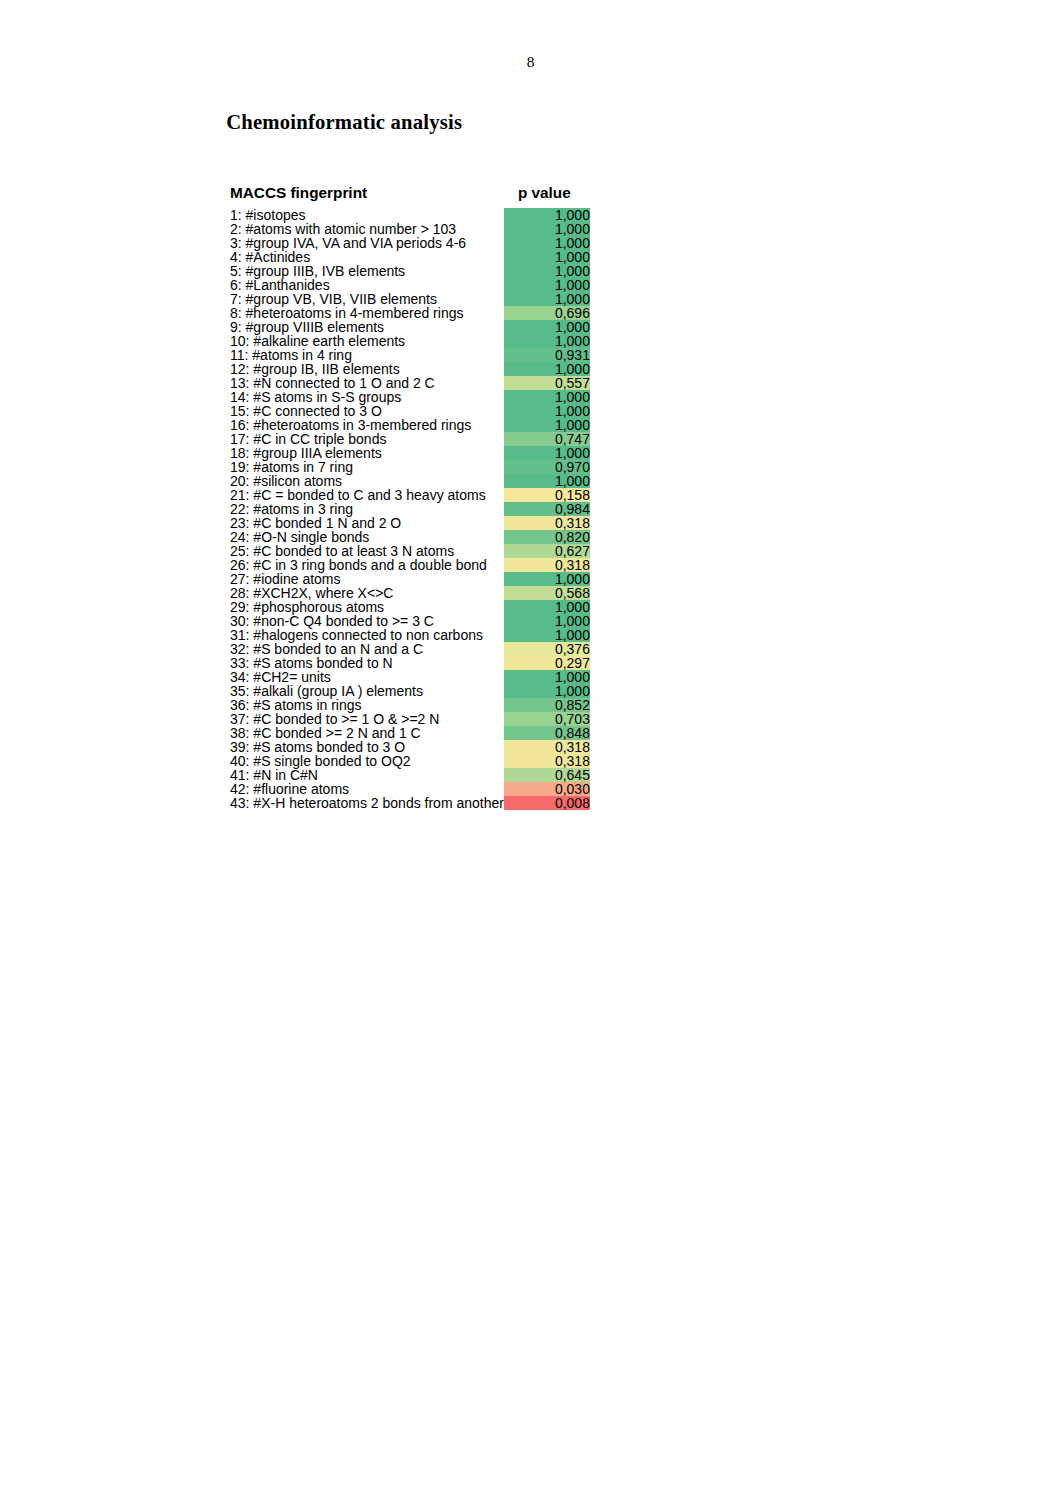8
Chemoinformatic analysis
| MACCS fingerprint | p value |
| --- | --- |
| 1: #isotopes | 1,000 |
| 2: #atoms with atomic number > 103 | 1,000 |
| 3: #group IVA, VA and VIA periods 4-6 | 1,000 |
| 4: #Actinides | 1,000 |
| 5: #group IIIB, IVB elements | 1,000 |
| 6: #Lanthanides | 1,000 |
| 7: #group VB, VIB, VIIB elements | 1,000 |
| 8: #heteroatoms in 4-membered rings | 0,696 |
| 9: #group VIIIB elements | 1,000 |
| 10: #alkaline earth elements | 1,000 |
| 11: #atoms in 4 ring | 0,931 |
| 12: #group IB, IIB elements | 1,000 |
| 13: #N connected to 1 O and 2 C | 0,557 |
| 14: #S atoms in S-S groups | 1,000 |
| 15: #C connected to 3 O | 1,000 |
| 16: #heteroatoms in 3-membered rings | 1,000 |
| 17: #C in CC triple bonds | 0,747 |
| 18: #group IIIA elements | 1,000 |
| 19: #atoms in 7 ring | 0,970 |
| 20: #silicon atoms | 1,000 |
| 21: #C = bonded to C and 3 heavy atoms | 0,158 |
| 22: #atoms in 3 ring | 0,984 |
| 23: #C bonded 1 N and 2 O | 0,318 |
| 24: #O-N single bonds | 0,820 |
| 25: #C bonded to at least 3 N atoms | 0,627 |
| 26: #C in 3 ring bonds and a double bond | 0,318 |
| 27: #iodine atoms | 1,000 |
| 28: #XCH2X, where X<>C | 0,568 |
| 29: #phosphorous atoms | 1,000 |
| 30: #non-C Q4 bonded to >= 3 C | 1,000 |
| 31: #halogens connected to non carbons | 1,000 |
| 32: #S bonded to an N and a C | 0,376 |
| 33: #S atoms bonded to N | 0,297 |
| 34: #CH2= units | 1,000 |
| 35: #alkali (group IA ) elements | 1,000 |
| 36: #S atoms in rings | 0,852 |
| 37: #C bonded to >= 1 O & >=2 N | 0,703 |
| 38: #C bonded >= 2 N and 1 C | 0,848 |
| 39: #S atoms bonded to 3 O | 0,318 |
| 40: #S single bonded to OQ2 | 0,318 |
| 41: #N in C#N | 0,645 |
| 42: #fluorine atoms | 0,030 |
| 43: #X-H heteroatoms 2 bonds from another | 0,008 |